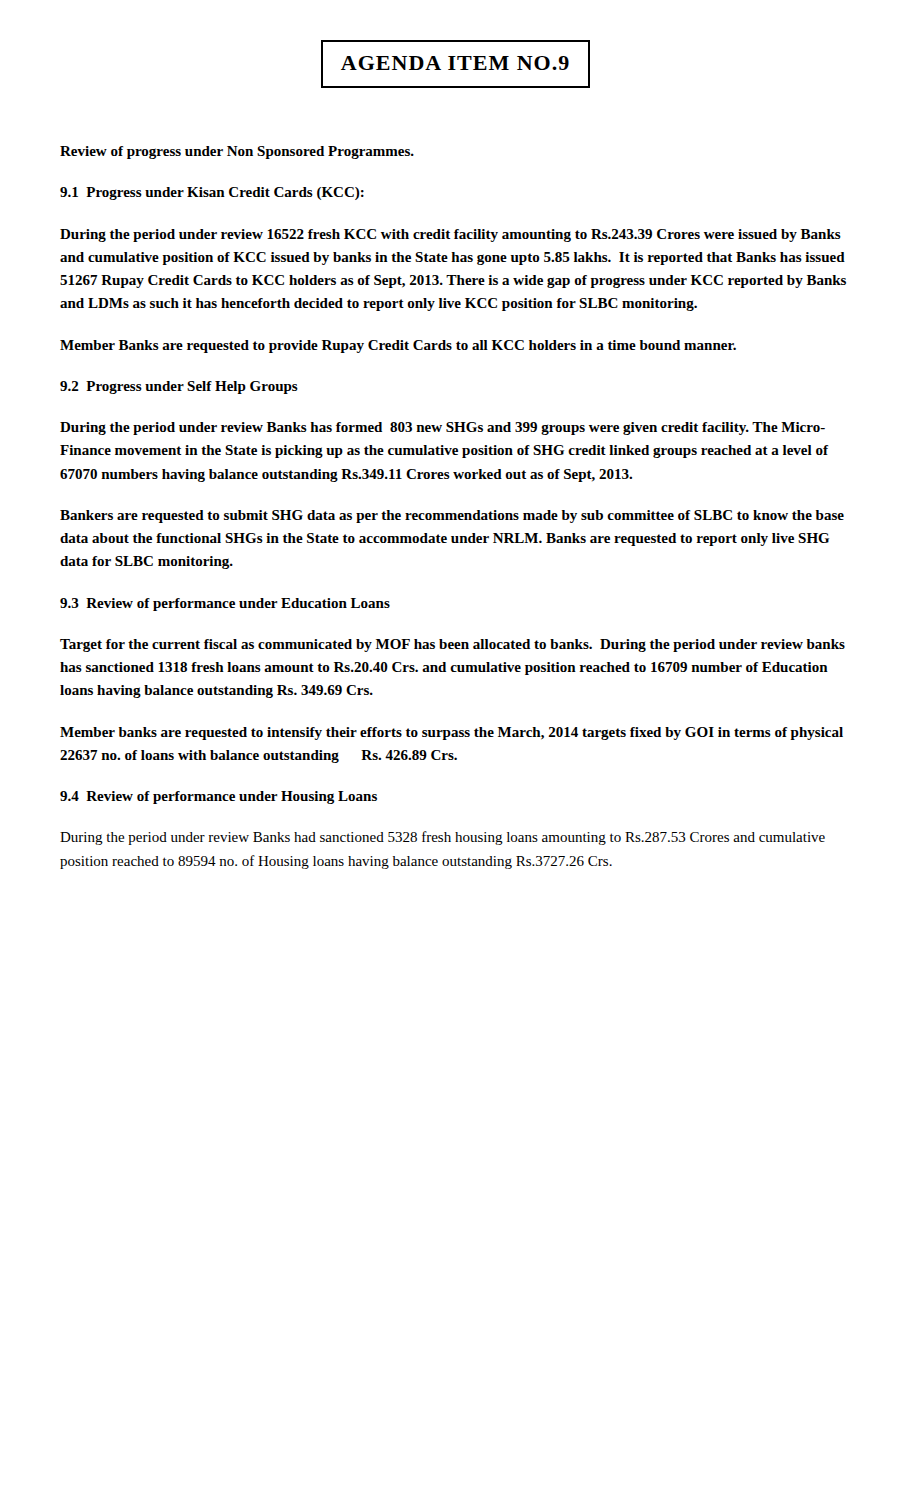AGENDA ITEM NO.9
Review of progress under Non Sponsored Programmes.
9.1 Progress under Kisan Credit Cards (KCC):
During the period under review 16522 fresh KCC with credit facility amounting to Rs.243.39 Crores were issued by Banks and cumulative position of KCC issued by banks in the State has gone upto 5.85 lakhs. It is reported that Banks has issued 51267 Rupay Credit Cards to KCC holders as of Sept, 2013. There is a wide gap of progress under KCC reported by Banks and LDMs as such it has henceforth decided to report only live KCC position for SLBC monitoring.
Member Banks are requested to provide Rupay Credit Cards to all KCC holders in a time bound manner.
9.2 Progress under Self Help Groups
During the period under review Banks has formed 803 new SHGs and 399 groups were given credit facility. The Micro-Finance movement in the State is picking up as the cumulative position of SHG credit linked groups reached at a level of 67070 numbers having balance outstanding Rs.349.11 Crores worked out as of Sept, 2013.
Bankers are requested to submit SHG data as per the recommendations made by sub committee of SLBC to know the base data about the functional SHGs in the State to accommodate under NRLM. Banks are requested to report only live SHG data for SLBC monitoring.
9.3 Review of performance under Education Loans
Target for the current fiscal as communicated by MOF has been allocated to banks. During the period under review banks has sanctioned 1318 fresh loans amount to Rs.20.40 Crs. and cumulative position reached to 16709 number of Education loans having balance outstanding Rs. 349.69 Crs.
Member banks are requested to intensify their efforts to surpass the March, 2014 targets fixed by GOI in terms of physical 22637 no. of loans with balance outstanding Rs. 426.89 Crs.
9.4 Review of performance under Housing Loans
During the period under review Banks had sanctioned 5328 fresh housing loans amounting to Rs.287.53 Crores and cumulative position reached to 89594 no. of Housing loans having balance outstanding Rs.3727.26 Crs.